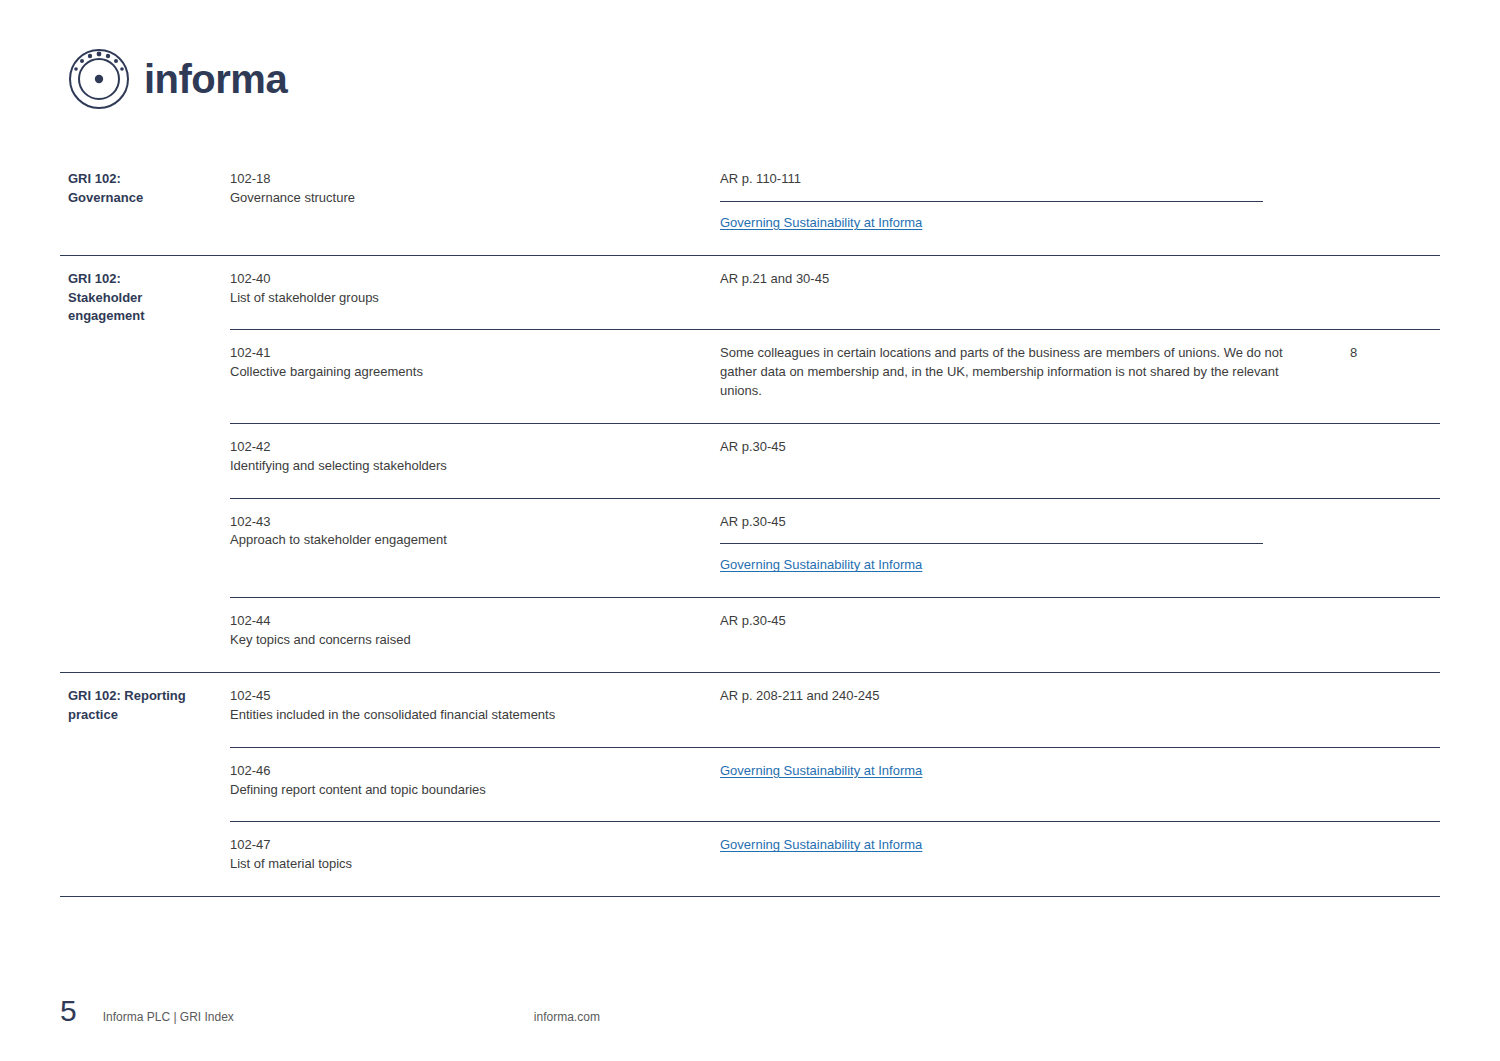informa
| GRI 102: Governance | 102-18 Governance structure | AR p. 110-111 Governing Sustainability at Informa | |
| GRI 102: Stakeholder engagement | 102-40 List of stakeholder groups | AR p.21 and 30-45 | |
| 102-41 Collective bargaining agreements | Some colleagues in certain locations and parts of the business are members of unions. We do not gather data on membership and, in the UK, membership information is not shared by the relevant unions. | 8 |
| 102-42 Identifying and selecting stakeholders | AR p.30-45 | |
| 102-43 Approach to stakeholder engagement | AR p.30-45 Governing Sustainability at Informa | |
| | 102-44 Key topics and concerns raised | AR p.30-45 | |
| GRI 102: Reporting practice | 102-45 Entities included in the consolidated financial statements | AR p. 208-211 and 240-245 | |
| 102-46 Defining report content and topic boundaries | Governing Sustainability at Informa | |
| | 102-47 List of material topics | Governing Sustainability at Informa | |
5 Informa PLC | GRI Index informa.com